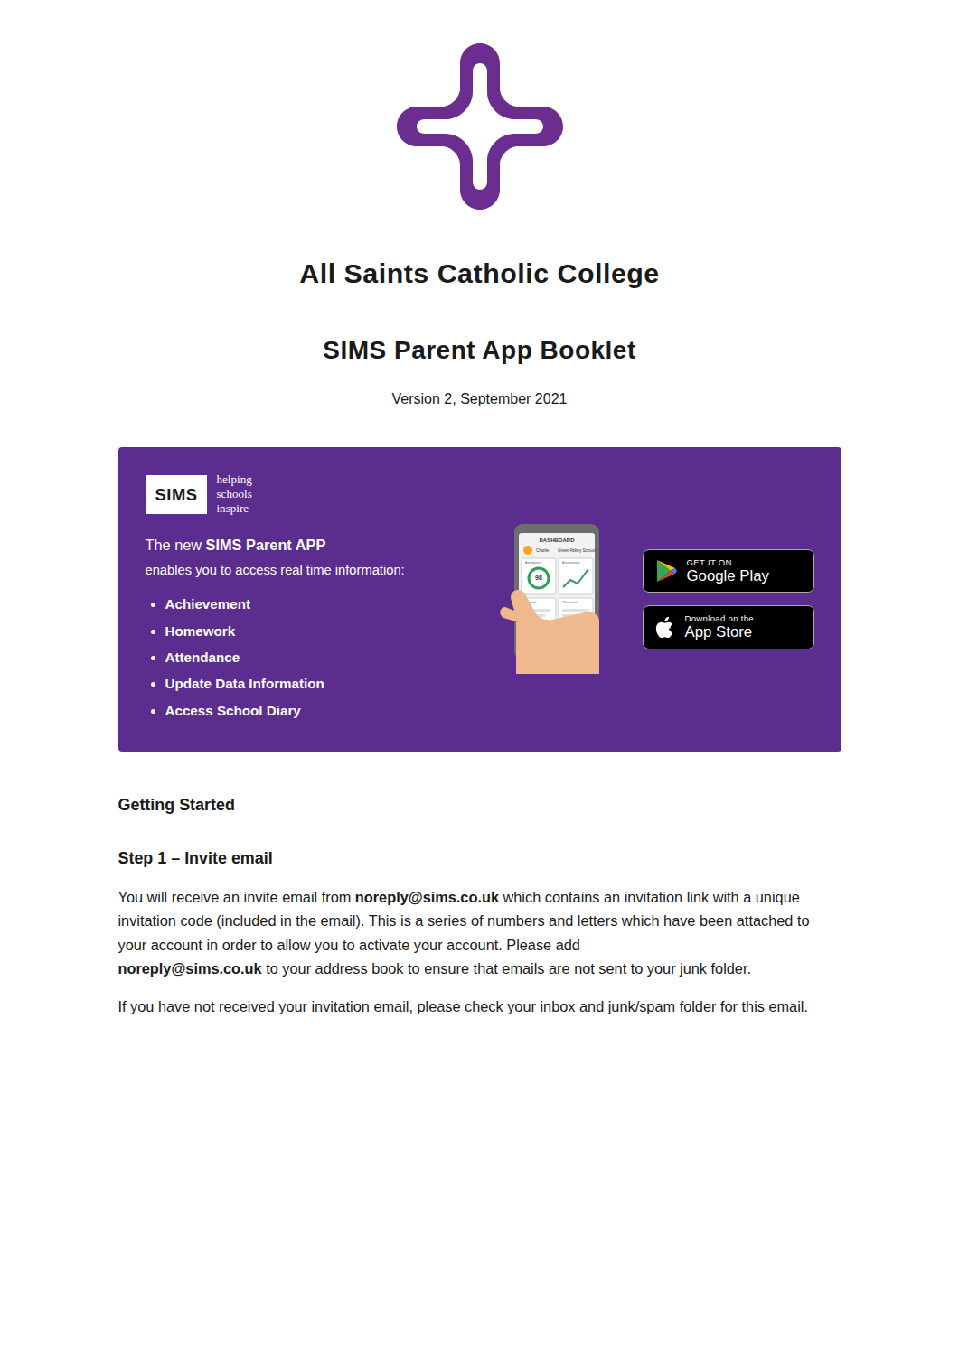All Saints Catholic College
SIMS Parent App Booklet
Version 2, September 2021
SIMS helping
schools
inspire
The new SIMS Parent APP
enables you to access real time information:
Achievement
Homework
Attendance
Update Data Information
Access School Diary
DASHBOARD Charlie Green Abbey School Attendance 98 this term Assessment Reports This week
GET IT ON Google Play
Download on the App Store
Getting Started
Step 1 – Invite email
You will receive an invite email from noreply@sims.co.uk which contains an invitation link with a unique invitation code (included in the email). This is a series of numbers and letters which have been attached to your account in order to allow you to activate your account. Please add
noreply@sims.co.uk to your address book to ensure that emails are not sent to your junk folder.
If you have not received your invitation email, please check your inbox and junk/spam folder for this email.